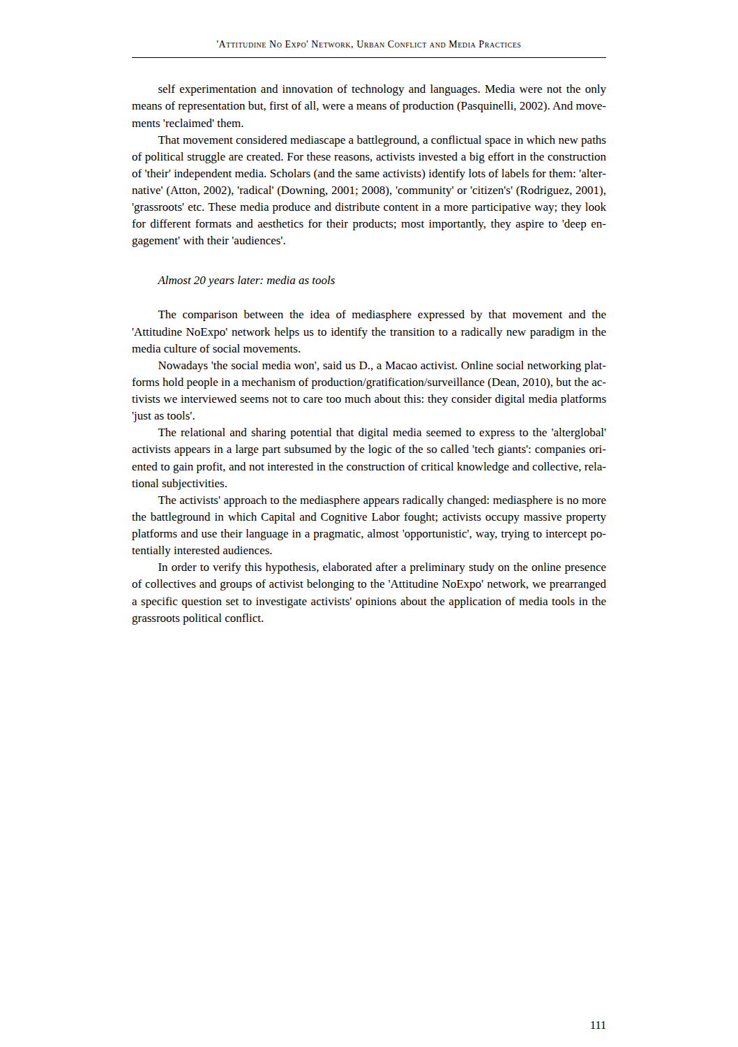'Attitudine No Expo' Network, Urban Conflict and Media Practices
self experimentation and innovation of technology and languages. Media were not the only means of representation but, first of all, were a means of production (Pasquinelli, 2002). And movements 'reclaimed' them.
That movement considered mediascape a battleground, a conflictual space in which new paths of political struggle are created. For these reasons, activists invested a big effort in the construction of 'their' independent media. Scholars (and the same activists) identify lots of labels for them: 'alternative' (Atton, 2002), 'radical' (Downing, 2001; 2008), 'community' or 'citizen's' (Rodriguez, 2001), 'grassroots' etc. These media produce and distribute content in a more participative way; they look for different formats and aesthetics for their products; most importantly, they aspire to 'deep engagement' with their 'audiences'.
Almost 20 years later: media as tools
The comparison between the idea of mediasphere expressed by that movement and the 'Attitudine NoExpo' network helps us to identify the transition to a radically new paradigm in the media culture of social movements.
Nowadays 'the social media won', said us D., a Macao activist. Online social networking platforms hold people in a mechanism of production/gratification/surveillance (Dean, 2010), but the activists we interviewed seems not to care too much about this: they consider digital media platforms 'just as tools'.
The relational and sharing potential that digital media seemed to express to the 'alterglobal' activists appears in a large part subsumed by the logic of the so called 'tech giants': companies oriented to gain profit, and not interested in the construction of critical knowledge and collective, relational subjectivities.
The activists' approach to the mediasphere appears radically changed: mediasphere is no more the battleground in which Capital and Cognitive Labor fought; activists occupy massive property platforms and use their language in a pragmatic, almost 'opportunistic', way, trying to intercept potentially interested audiences.
In order to verify this hypothesis, elaborated after a preliminary study on the online presence of collectives and groups of activist belonging to the 'Attitudine NoExpo' network, we prearranged a specific question set to investigate activists' opinions about the application of media tools in the grassroots political conflict.
111